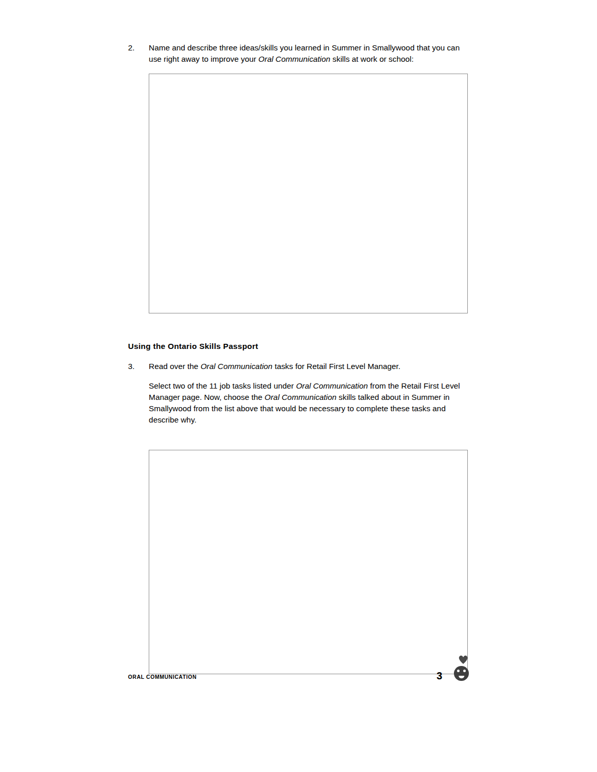2.
Name and describe three ideas/skills you learned in Summer in Smallywood that you can use right away to improve your Oral Communication skills at work or school:
Using the Ontario Skills Passport
3.
Read over the Oral Communication tasks for Retail First Level Manager.
Select two of the 11 job tasks listed under Oral Communication from the Retail First Level Manager page. Now, choose the Oral Communication skills talked about in Summer in Smallywood from the list above that would be necessary to complete these tasks and describe why.
Oral Communication
3